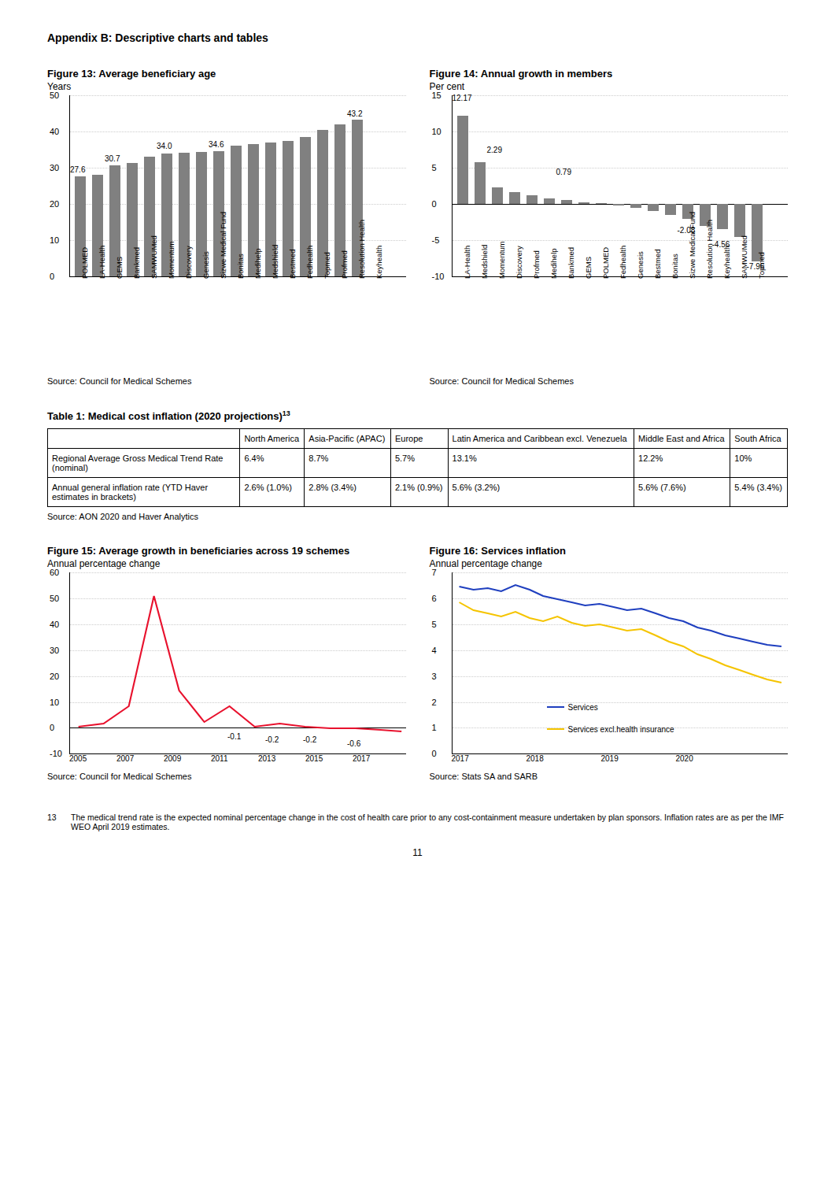Appendix B: Descriptive charts and tables
Figure 13: Average beneficiary age
Years
50 40 30 20 10 0
27.6 30.7 34.0 34.6 43.2
POLMED LA-Health GEMS Bankmed SAMWUMed Momentum Discovery Genesis Sizwe Medical Fund Bonitas Medihelp Medshield Bestmed Fedhealth Topmed Profmed Resolution Health Keyhealth
Source: Council for Medical Schemes
Figure 14: Annual growth in members
Per cent
15 10 5 0 -5 -10
12.17 2.29 0.79 -2.08 -4.56 -7.96
LA-Health Medshield Momentum Discovery Profmed Medihelp Bankmed GEMS POLMED Fedhealth Genesis Bestmed Bonitas Sizwe Medical Fund Resolution Health Keyhealth SAMWUMed Topmed
Source: Council for Medical Schemes
Table 1: Medical cost inflation (2020 projections)13
| | North America | Asia-Pacific (APAC) | Europe | Latin America and Caribbean excl. Venezuela | Middle East and Africa | South Africa |
| --- | --- | --- | --- | --- | --- | --- |
| Regional Average Gross Medical Trend Rate (nominal) | 6.4% | 8.7% | 5.7% | 13.1% | 12.2% | 10% |
| Annual general inflation rate (YTD Haver estimates in brackets) | 2.6% (1.0%) | 2.8% (3.4%) | 2.1% (0.9%) | 5.6% (3.2%) | 5.6% (7.6%) | 5.4% (3.4%) |
Source: AON 2020 and Haver Analytics
Figure 15: Average growth in beneficiaries across 19 schemes
Annual percentage change
60 50 40 30 20 10 0 -10
-0.1 -0.2 -0.2 -0.6
2005 2007 2009 2011 2013 2015 2017
Source: Council for Medical Schemes
Figure 16: Services inflation
Annual percentage change
7 6 5 4 3 2 1 0
Services
Services excl.health insurance
2017 2018 2019 2020
Source: Stats SA and SARB
13
The medical trend rate is the expected nominal percentage change in the cost of health care prior to any cost-containment measure undertaken by plan sponsors. Inflation rates are as per the IMF WEO April 2019 estimates.
11